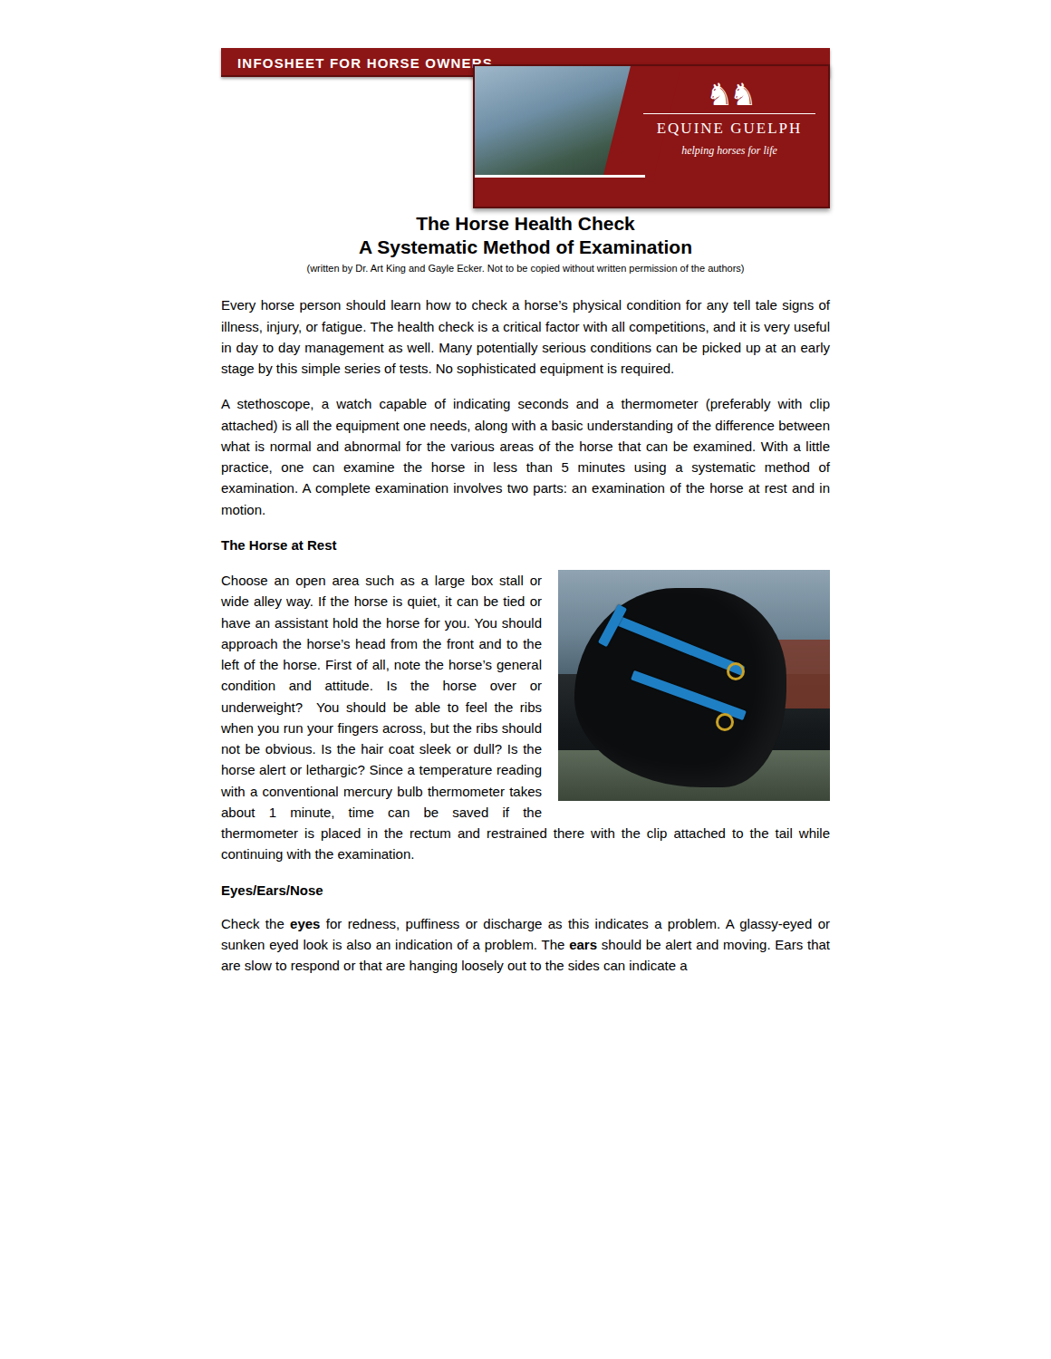Infosheet for Horse Owners
♞♞
EQUINE GUELPH
helping horses for life
The Horse Health Check
A Systematic Method of Examination
(written by Dr. Art King and Gayle Ecker. Not to be copied without written permission of the authors)
Every horse person should learn how to check a horse’s physical condition for any tell tale signs of illness, injury, or fatigue. The health check is a critical factor with all competitions, and it is very useful in day to day management as well. Many potentially serious conditions can be picked up at an early stage by this simple series of tests. No sophisticated equipment is required.
A stethoscope, a watch capable of indicating seconds and a thermometer (preferably with clip attached) is all the equipment one needs, along with a basic understanding of the difference between what is normal and abnormal for the various areas of the horse that can be examined. With a little practice, one can examine the horse in less than 5 minutes using a systematic method of examination. A complete examination involves two parts: an examination of the horse at rest and in motion.
The Horse at Rest
Choose an open area such as a large box stall or wide alley way. If the horse is quiet, it can be tied or have an assistant hold the horse for you. You should approach the horse’s head from the front and to the left of the horse. First of all, note the horse’s general condition and attitude. Is the horse over or underweight? You should be able to feel the ribs when you run your fingers across, but the ribs should not be obvious. Is the hair coat sleek or dull? Is the horse alert or lethargic? Since a temperature reading with a conventional mercury bulb thermometer takes about 1 minute, time can be saved if the thermometer is placed in the rectum and restrained there with the clip attached to the tail while continuing with the examination.
Eyes/Ears/Nose
Check the eyes for redness, puffiness or discharge as this indicates a problem. A glassy-eyed or sunken eyed look is also an indication of a problem. The ears should be alert and moving. Ears that are slow to respond or that are hanging loosely out to the sides can indicate a